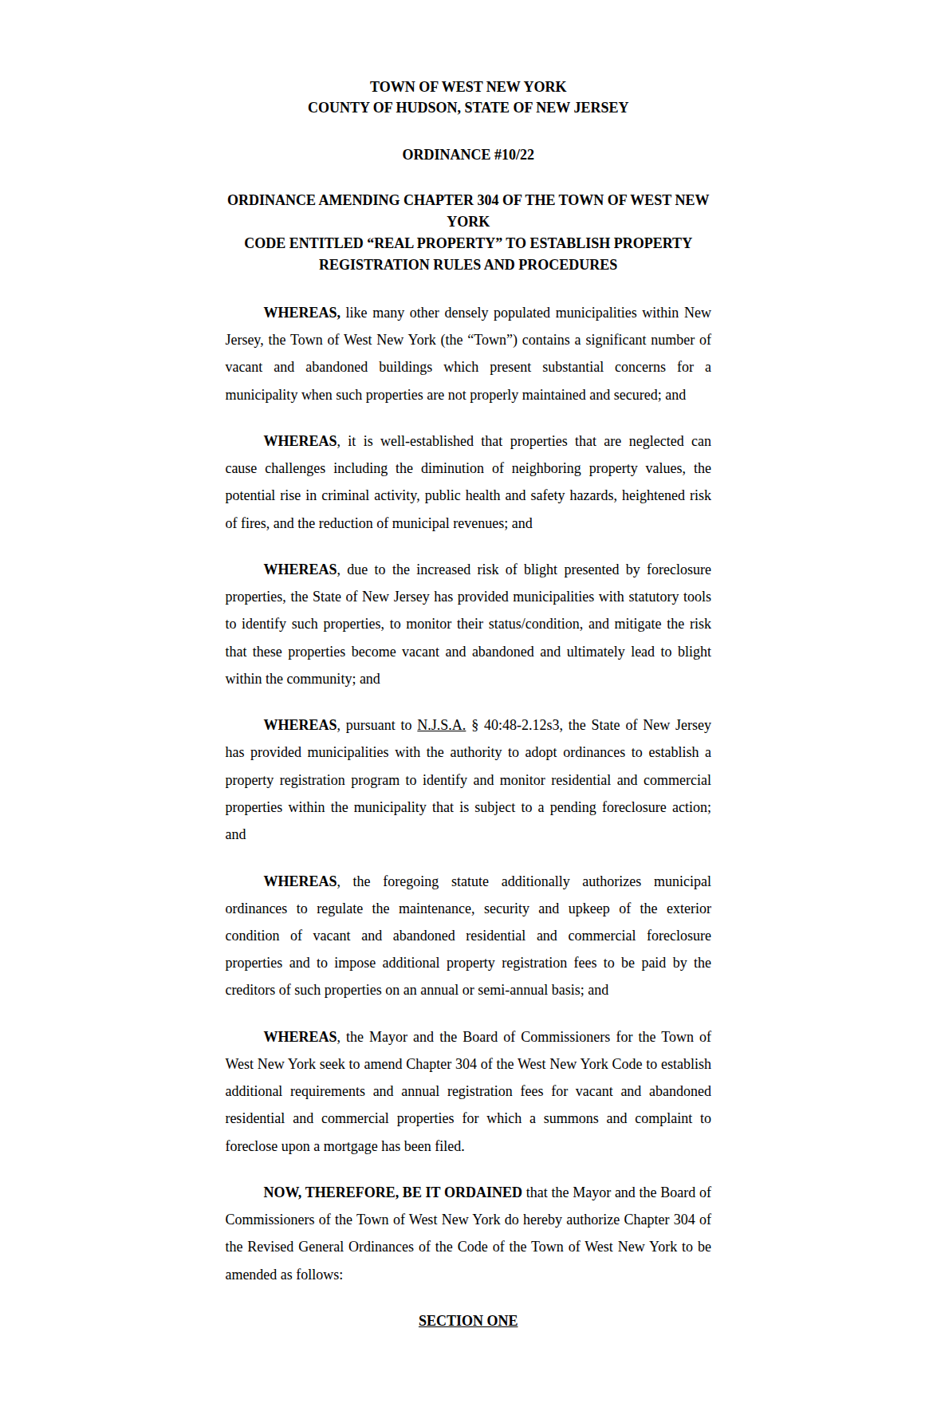TOWN OF WEST NEW YORK
COUNTY OF HUDSON, STATE OF NEW JERSEY
ORDINANCE #10/22
ORDINANCE AMENDING CHAPTER 304 OF THE TOWN OF WEST NEW YORK
CODE ENTITLED “REAL PROPERTY” TO ESTABLISH PROPERTY
REGISTRATION RULES AND PROCEDURES
WHEREAS, like many other densely populated municipalities within New Jersey, the Town of West New York (the “Town”) contains a significant number of vacant and abandoned buildings which present substantial concerns for a municipality when such properties are not properly maintained and secured; and
WHEREAS, it is well-established that properties that are neglected can cause challenges including the diminution of neighboring property values, the potential rise in criminal activity, public health and safety hazards, heightened risk of fires, and the reduction of municipal revenues; and
WHEREAS, due to the increased risk of blight presented by foreclosure properties, the State of New Jersey has provided municipalities with statutory tools to identify such properties, to monitor their status/condition, and mitigate the risk that these properties become vacant and abandoned and ultimately lead to blight within the community; and
WHEREAS, pursuant to N.J.S.A. § 40:48-2.12s3, the State of New Jersey has provided municipalities with the authority to adopt ordinances to establish a property registration program to identify and monitor residential and commercial properties within the municipality that is subject to a pending foreclosure action; and
WHEREAS, the foregoing statute additionally authorizes municipal ordinances to regulate the maintenance, security and upkeep of the exterior condition of vacant and abandoned residential and commercial foreclosure properties and to impose additional property registration fees to be paid by the creditors of such properties on an annual or semi-annual basis; and
WHEREAS, the Mayor and the Board of Commissioners for the Town of West New York seek to amend Chapter 304 of the West New York Code to establish additional requirements and annual registration fees for vacant and abandoned residential and commercial properties for which a summons and complaint to foreclose upon a mortgage has been filed.
NOW, THEREFORE, BE IT ORDAINED that the Mayor and the Board of Commissioners of the Town of West New York do hereby authorize Chapter 304 of the Revised General Ordinances of the Code of the Town of West New York to be amended as follows:
SECTION ONE